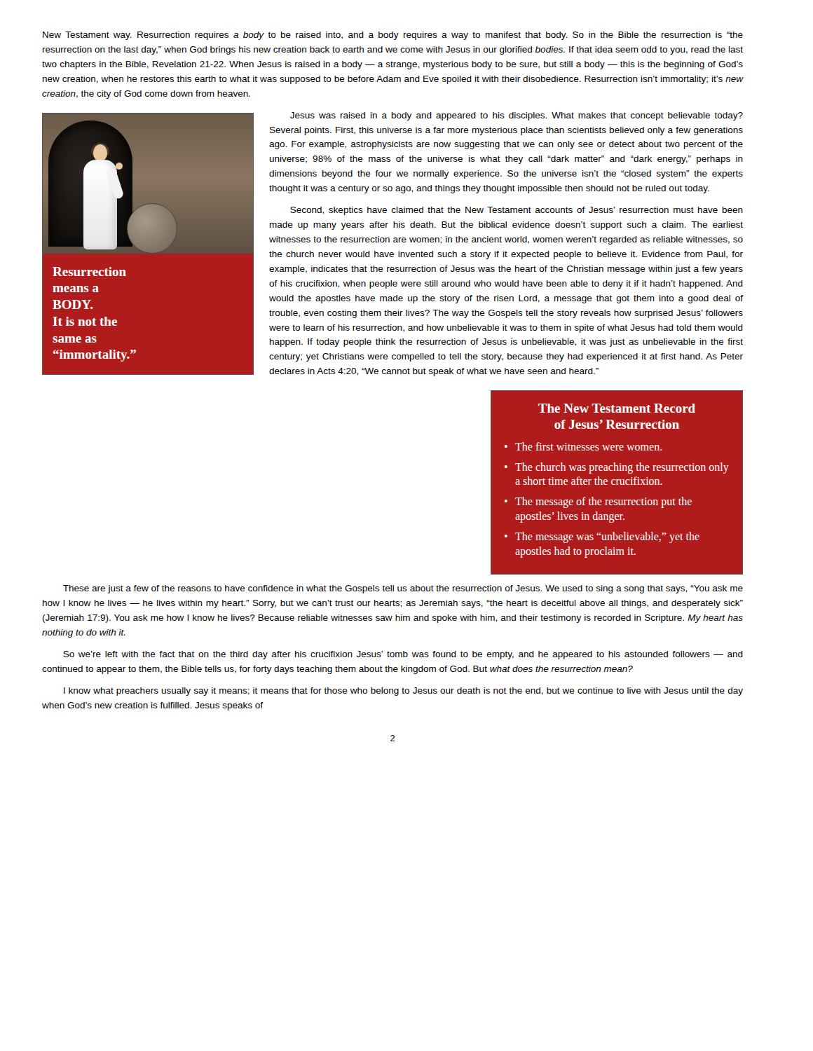New Testament way. Resurrection requires a body to be raised into, and a body requires a way to manifest that body. So in the Bible the resurrection is “the resurrection on the last day,” when God brings his new creation back to earth and we come with Jesus in our glorified bodies. If that idea seem odd to you, read the last two chapters in the Bible, Revelation 21-22. When Jesus is raised in a body — a strange, mysterious body to be sure, but still a body — this is the beginning of God’s new creation, when he restores this earth to what it was supposed to be before Adam and Eve spoiled it with their disobedience. Resurrection isn’t immortality; it’s new creation, the city of God come down from heaven.
Resurrection
means a
BODY.
It is not the
same as
“immortality.”
Jesus was raised in a body and appeared to his disciples. What makes that concept believable today? Several points. First, this universe is a far more mysterious place than scientists believed only a few generations ago. For example, astrophysicists are now suggesting that we can only see or detect about two percent of the universe; 98% of the mass of the universe is what they call “dark matter” and “dark energy,” perhaps in dimensions beyond the four we normally experience. So the universe isn’t the “closed system” the experts thought it was a century or so ago, and things they thought impossible then should not be ruled out today.
Second, skeptics have claimed that the New Testament accounts of Jesus’ resurrection must have been made up many years after his death. But the biblical evidence doesn’t support such a claim. The earliest witnesses to the resurrection are women; in the ancient world, women weren’t regarded as reliable witnesses, so the church never would have invented such a story if it expected people to believe it. Evidence from Paul, for example, indicates that the resurrection of Jesus was the heart of the Christian message within just a few years of his crucifixion, when people were still around who would have been able to deny it if it hadn’t happened. And would the apostles have made up the story of the risen Lord, a message that got them into a good deal of trouble, even costing them their lives? The way the Gospels tell the story reveals how surprised Jesus’ followers were to learn of his resurrection, and how unbelievable it was to them in spite of what Jesus had told them would happen. If today people think the resurrection of Jesus is unbelievable, it was just as unbelievable in the first century; yet Christians were compelled to tell the story, because they had experienced it at first hand. As Peter declares in Acts 4:20, “We cannot but speak of what we have seen and heard.”
The New Testament Record
of Jesus’ Resurrection
The first witnesses were women.
The church was preaching the resurrection only a short time after the crucifixion.
The message of the resurrection put the apostles’ lives in danger.
The message was “unbelievable,” yet the apostles had to proclaim it.
These are just a few of the reasons to have confidence in what the Gospels tell us about the resurrection of Jesus. We used to sing a song that says, “You ask me how I know he lives — he lives within my heart.” Sorry, but we can’t trust our hearts; as Jeremiah says, “the heart is deceitful above all things, and desperately sick” (Jeremiah 17:9). You ask me how I know he lives? Because reliable witnesses saw him and spoke with him, and their testimony is recorded in Scripture. My heart has nothing to do with it.
So we’re left with the fact that on the third day after his crucifixion Jesus’ tomb was found to be empty, and he appeared to his astounded followers — and continued to appear to them, the Bible tells us, for forty days teaching them about the kingdom of God. But what does the resurrection mean?
I know what preachers usually say it means; it means that for those who belong to Jesus our death is not the end, but we continue to live with Jesus until the day when God’s new creation is fulfilled. Jesus speaks of
2